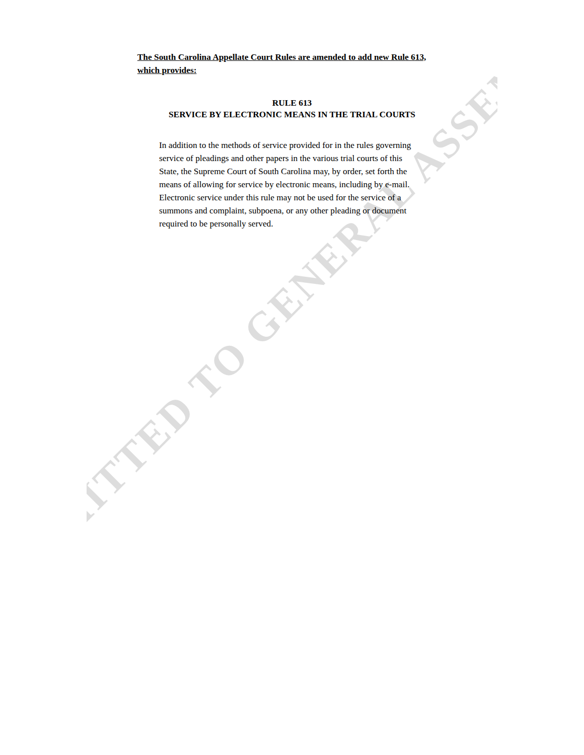SUBMITTED TO GENERAL ASSEMBLY
The South Carolina Appellate Court Rules are amended to add new Rule 613, which provides:
RULE 613 SERVICE BY ELECTRONIC MEANS IN THE TRIAL COURTS
In addition to the methods of service provided for in the rules governing service of pleadings and other papers in the various trial courts of this State, the Supreme Court of South Carolina may, by order, set forth the means of allowing for service by electronic means, including by e-mail. Electronic service under this rule may not be used for the service of a summons and complaint, subpoena, or any other pleading or document required to be personally served.